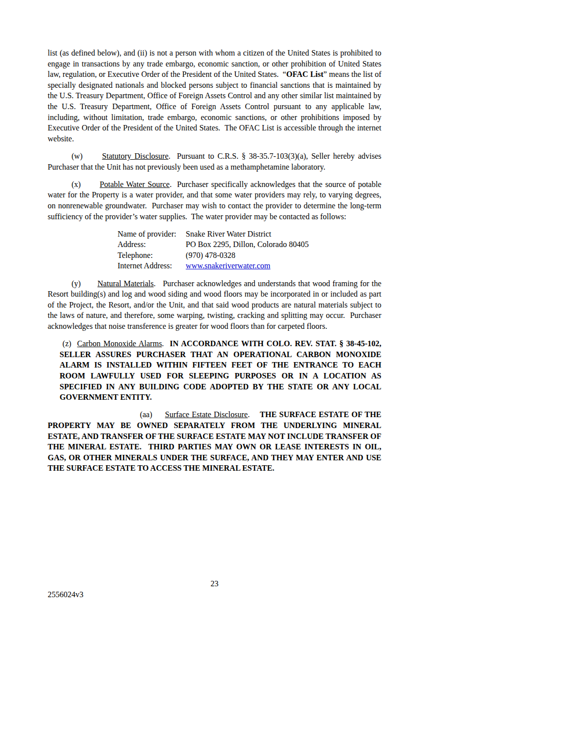list (as defined below), and (ii) is not a person with whom a citizen of the United States is prohibited to engage in transactions by any trade embargo, economic sanction, or other prohibition of United States law, regulation, or Executive Order of the President of the United States. “OFAC List” means the list of specially designated nationals and blocked persons subject to financial sanctions that is maintained by the U.S. Treasury Department, Office of Foreign Assets Control and any other similar list maintained by the U.S. Treasury Department, Office of Foreign Assets Control pursuant to any applicable law, including, without limitation, trade embargo, economic sanctions, or other prohibitions imposed by Executive Order of the President of the United States. The OFAC List is accessible through the internet website.
(w) Statutory Disclosure. Pursuant to C.R.S. § 38-35.7-103(3)(a), Seller hereby advises Purchaser that the Unit has not previously been used as a methamphetamine laboratory.
(x) Potable Water Source. Purchaser specifically acknowledges that the source of potable water for the Property is a water provider, and that some water providers may rely, to varying degrees, on nonrenewable groundwater. Purchaser may wish to contact the provider to determine the long-term sufficiency of the provider’s water supplies. The water provider may be contacted as follows:
| Name of provider: | Snake River Water District |
| Address: | PO Box 2295, Dillon, Colorado 80405 |
| Telephone: | (970) 478-0328 |
| Internet Address: | www.snakeriverwater.com |
(y) Natural Materials. Purchaser acknowledges and understands that wood framing for the Resort building(s) and log and wood siding and wood floors may be incorporated in or included as part of the Project, the Resort, and/or the Unit, and that said wood products are natural materials subject to the laws of nature, and therefore, some warping, twisting, cracking and splitting may occur. Purchaser acknowledges that noise transference is greater for wood floors than for carpeted floors.
(z) Carbon Monoxide Alarms. IN ACCORDANCE WITH COLO. REV. STAT. § 38-45-102, SELLER ASSURES PURCHASER THAT AN OPERATIONAL CARBON MONOXIDE ALARM IS INSTALLED WITHIN FIFTEEN FEET OF THE ENTRANCE TO EACH ROOM LAWFULLY USED FOR SLEEPING PURPOSES OR IN A LOCATION AS SPECIFIED IN ANY BUILDING CODE ADOPTED BY THE STATE OR ANY LOCAL GOVERNMENT ENTITY.
(aa) Surface Estate Disclosure. THE SURFACE ESTATE OF THE PROPERTY MAY BE OWNED SEPARATELY FROM THE UNDERLYING MINERAL ESTATE, AND TRANSFER OF THE SURFACE ESTATE MAY NOT INCLUDE TRANSFER OF THE MINERAL ESTATE. THIRD PARTIES MAY OWN OR LEASE INTERESTS IN OIL, GAS, OR OTHER MINERALS UNDER THE SURFACE, AND THEY MAY ENTER AND USE THE SURFACE ESTATE TO ACCESS THE MINERAL ESTATE.
23
2556024v3